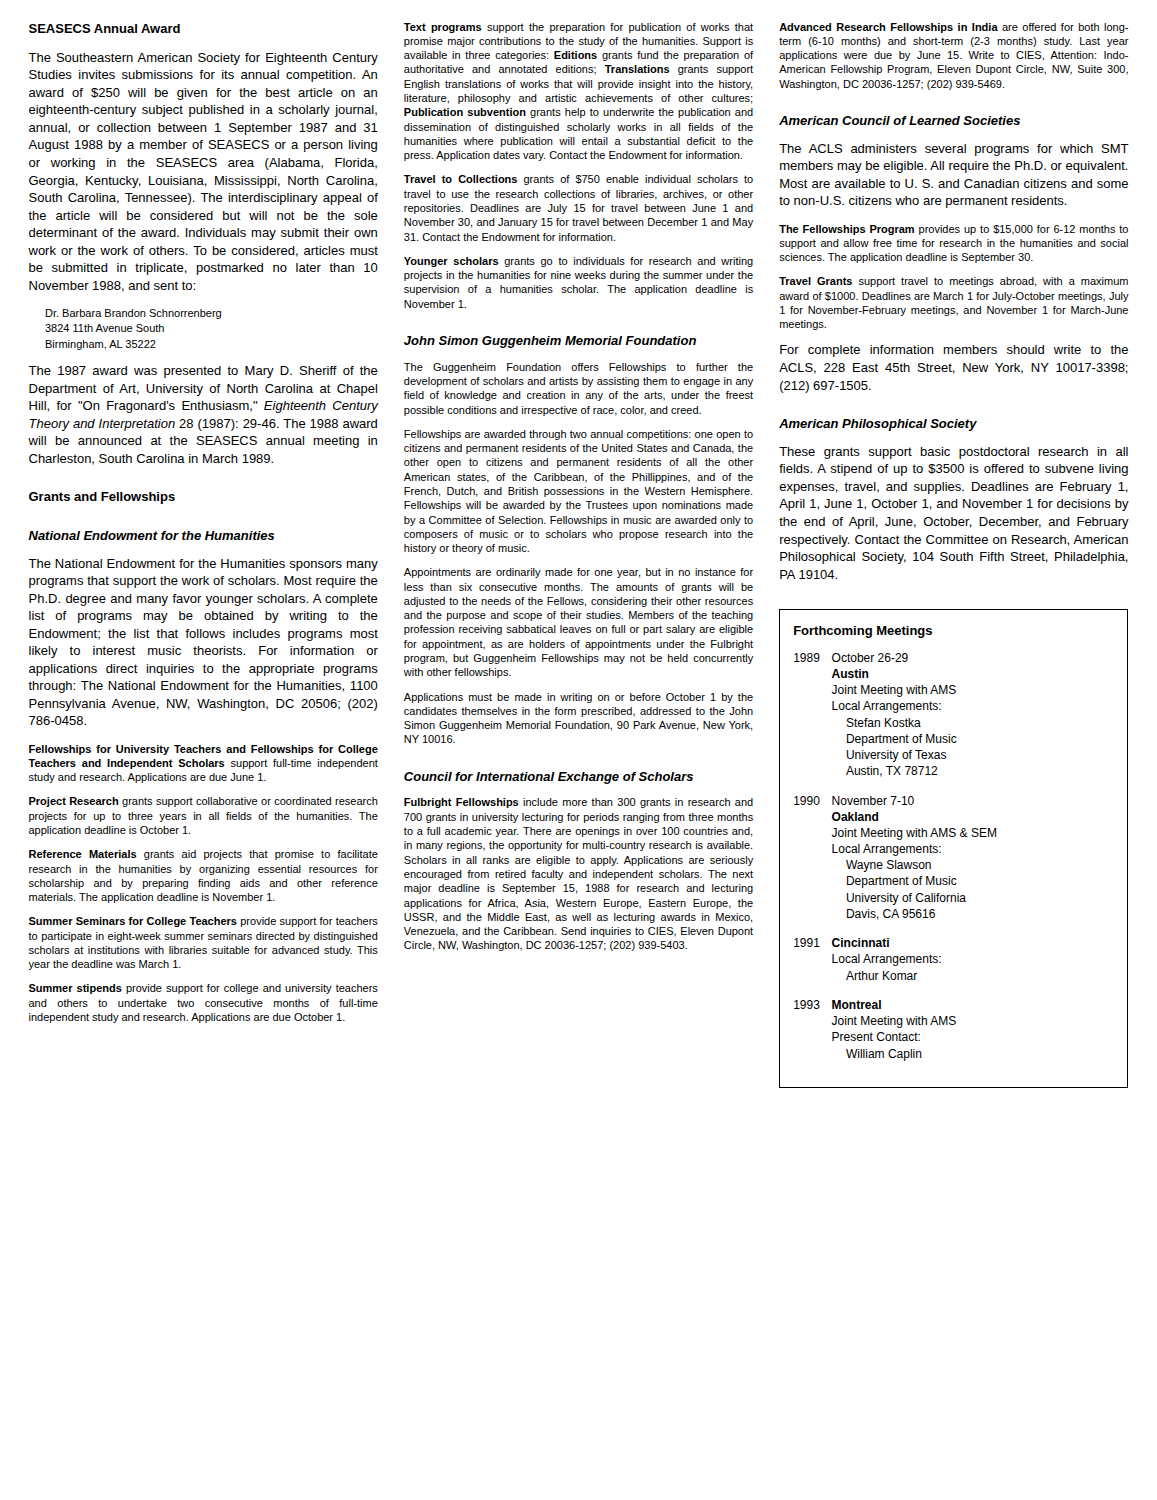SEASECS Annual Award
The Southeastern American Society for Eighteenth Century Studies invites submissions for its annual competition. An award of $250 will be given for the best article on an eighteenth-century subject published in a scholarly journal, annual, or collection between 1 September 1987 and 31 August 1988 by a member of SEASECS or a person living or working in the SEASECS area (Alabama, Florida, Georgia, Kentucky, Louisiana, Mississippi, North Carolina, South Carolina, Tennessee). The interdisciplinary appeal of the article will be considered but will not be the sole determinant of the award. Individuals may submit their own work or the work of others. To be considered, articles must be submitted in triplicate, postmarked no later than 10 November 1988, and sent to:
Dr. Barbara Brandon Schnorrenberg
3824 11th Avenue South
Birmingham, AL 35222
The 1987 award was presented to Mary D. Sheriff of the Department of Art, University of North Carolina at Chapel Hill, for "On Fragonard's Enthusiasm," Eighteenth Century Theory and Interpretation 28 (1987): 29-46. The 1988 award will be announced at the SEASECS annual meeting in Charleston, South Carolina in March 1989.
Grants and Fellowships
National Endowment for the Humanities
The National Endowment for the Humanities sponsors many programs that support the work of scholars. Most require the Ph.D. degree and many favor younger scholars. A complete list of programs may be obtained by writing to the Endowment; the list that follows includes programs most likely to interest music theorists. For information or applications direct inquiries to the appropriate programs through: The National Endowment for the Humanities, 1100 Pennsylvania Avenue, NW, Washington, DC 20506; (202) 786-0458.
Fellowships for University Teachers and Fellowships for College Teachers and Independent Scholars support full-time independent study and research. Applications are due June 1.
Project Research grants support collaborative or coordinated research projects for up to three years in all fields of the humanities. The application deadline is October 1.
Reference Materials grants aid projects that promise to facilitate research in the humanities by organizing essential resources for scholarship and by preparing finding aids and other reference materials. The application deadline is November 1.
Summer Seminars for College Teachers provide support for teachers to participate in eight-week summer seminars directed by distinguished scholars at institutions with libraries suitable for advanced study. This year the deadline was March 1.
Summer stipends provide support for college and university teachers and others to undertake two consecutive months of full-time independent study and research. Applications are due October 1.
Text programs support the preparation for publication of works that promise major contributions to the study of the humanities. Support is available in three categories: Editions grants fund the preparation of authoritative and annotated editions; Translations grants support English translations of works that will provide insight into the history, literature, philosophy and artistic achievements of other cultures; Publication subvention grants help to underwrite the publication and dissemination of distinguished scholarly works in all fields of the humanities where publication will entail a substantial deficit to the press. Application dates vary. Contact the Endowment for information.
Travel to Collections grants of $750 enable individual scholars to travel to use the research collections of libraries, archives, or other repositories. Deadlines are July 15 for travel between June 1 and November 30, and January 15 for travel between December 1 and May 31. Contact the Endowment for information.
Younger scholars grants go to individuals for research and writing projects in the humanities for nine weeks during the summer under the supervision of a humanities scholar. The application deadline is November 1.
John Simon Guggenheim Memorial Foundation
The Guggenheim Foundation offers Fellowships to further the development of scholars and artists by assisting them to engage in any field of knowledge and creation in any of the arts, under the freest possible conditions and irrespective of race, color, and creed.
Fellowships are awarded through two annual competitions: one open to citizens and permanent residents of the United States and Canada, the other open to citizens and permanent residents of all the other American states, of the Caribbean, of the Phillippines, and of the French, Dutch, and British possessions in the Western Hemisphere. Fellowships will be awarded by the Trustees upon nominations made by a Committee of Selection. Fellowships in music are awarded only to composers of music or to scholars who propose research into the history or theory of music.
Appointments are ordinarily made for one year, but in no instance for less than six consecutive months. The amounts of grants will be adjusted to the needs of the Fellows, considering their other resources and the purpose and scope of their studies. Members of the teaching profession receiving sabbatical leaves on full or part salary are eligible for appointment, as are holders of appointments under the Fulbright program, but Guggenheim Fellowships may not be held concurrently with other fellowships.
Applications must be made in writing on or before October 1 by the candidates themselves in the form prescribed, addressed to the John Simon Guggenheim Memorial Foundation, 90 Park Avenue, New York, NY 10016.
Council for International Exchange of Scholars
Fulbright Fellowships include more than 300 grants in research and 700 grants in university lecturing for periods ranging from three months to a full academic year. There are openings in over 100 countries and, in many regions, the opportunity for multi-country research is available. Scholars in all ranks are eligible to apply. Applications are seriously encouraged from retired faculty and independent scholars. The next major deadline is September 15, 1988 for research and lecturing applications for Africa, Asia, Western Europe, Eastern Europe, the USSR, and the Middle East, as well as lecturing awards in Mexico, Venezuela, and the Caribbean. Send inquiries to CIES, Eleven Dupont Circle, NW, Washington, DC 20036-1257; (202) 939-5403.
Advanced Research Fellowships in India are offered for both long-term (6-10 months) and short-term (2-3 months) study. Last year applications were due by June 15. Write to CIES, Attention: Indo-American Fellowship Program, Eleven Dupont Circle, NW, Suite 300, Washington, DC 20036-1257; (202) 939-5469.
American Council of Learned Societies
The ACLS administers several programs for which SMT members may be eligible. All require the Ph.D. or equivalent. Most are available to U. S. and Canadian citizens and some to non-U.S. citizens who are permanent residents.
The Fellowships Program provides up to $15,000 for 6-12 months to support and allow free time for research in the humanities and social sciences. The application deadline is September 30.
Travel Grants support travel to meetings abroad, with a maximum award of $1000. Deadlines are March 1 for July-October meetings, July 1 for November-February meetings, and November 1 for March-June meetings.
For complete information members should write to the ACLS, 228 East 45th Street, New York, NY 10017-3398; (212) 697-1505.
American Philosophical Society
These grants support basic postdoctoral research in all fields. A stipend of up to $3500 is offered to subvene living expenses, travel, and supplies. Deadlines are February 1, April 1, June 1, October 1, and November 1 for decisions by the end of April, June, October, December, and February respectively. Contact the Committee on Research, American Philosophical Society, 104 South Fifth Street, Philadelphia, PA 19104.
Forthcoming Meetings
1989
October 26-29
Austin
Joint Meeting with AMS
Local Arrangements:
Stefan Kostka
Department of Music
University of Texas
Austin, TX 78712
1990
November 7-10
Oakland
Joint Meeting with AMS & SEM
Local Arrangements:
Wayne Slawson
Department of Music
University of California
Davis, CA 95616
1991
Cincinnati
Local Arrangements:
Arthur Komar
1993
Montreal
Joint Meeting with AMS
Present Contact:
William Caplin